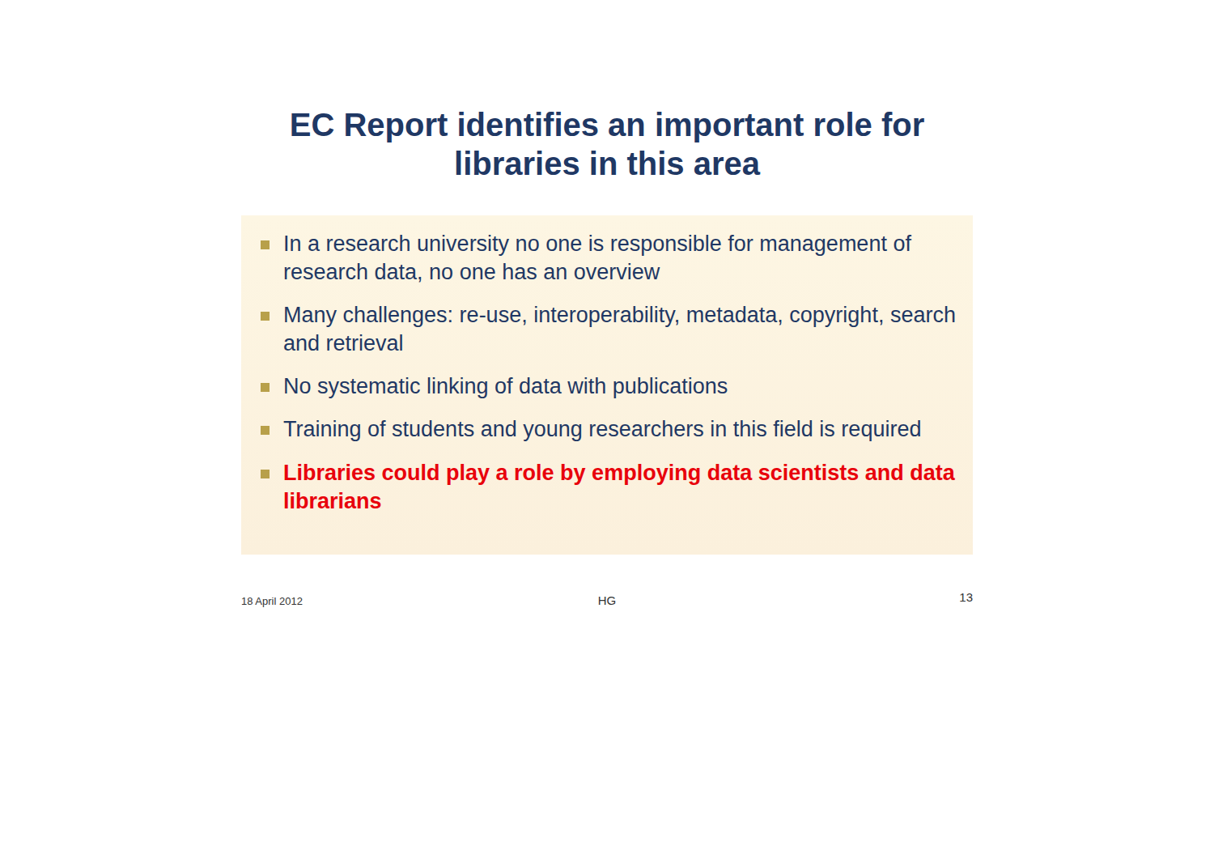EC Report identifies an important role for libraries in this area
In a research university no one is responsible for management of research data, no one has an overview
Many challenges: re-use, interoperability, metadata, copyright, search and retrieval
No systematic linking of data with publications
Training of students and young researchers in this field is required
Libraries could play a role by employing data scientists and data librarians
18 April 2012
HG
13